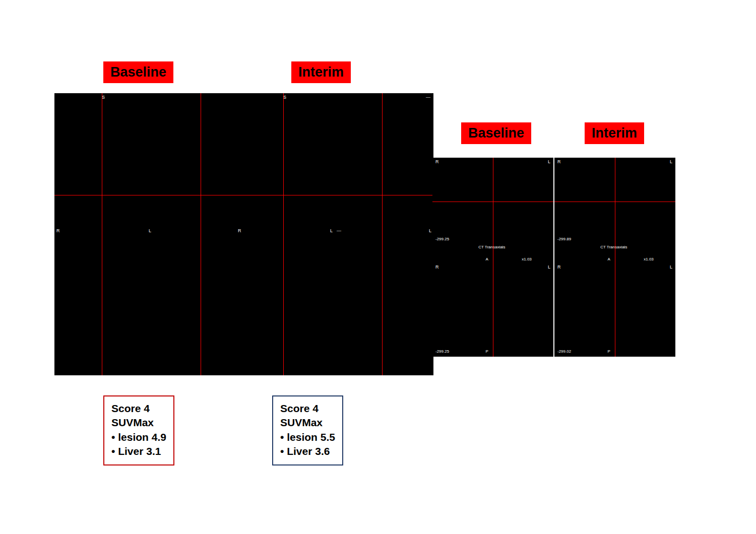Baseline
Interim
Baseline
Interim
S R L
— L
S R L
— — L
R L -299.25 CT Transaxials A x1.03 R L -299.25 P
R L -299.89 CT Transaxials A x1.03 R L -299.02 P
Score 4
SUVMax
lesion 4.9
Liver 3.1
Score 4
SUVMax
lesion 5.5
Liver 3.6